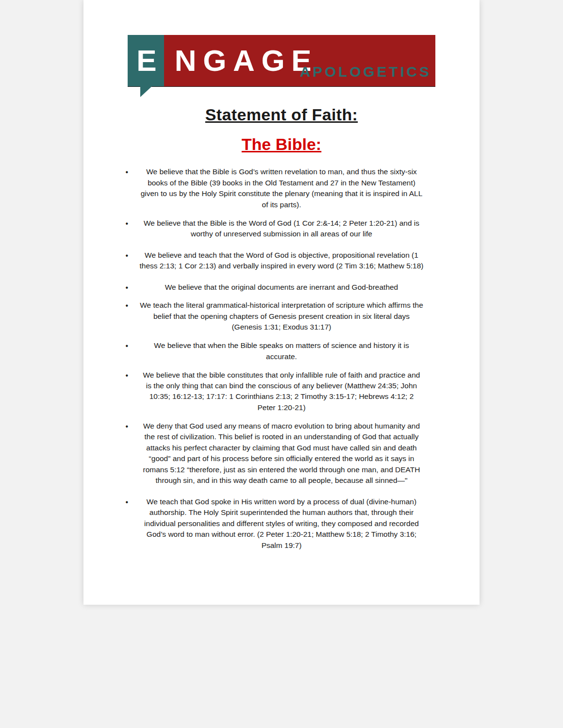E
NGAGE
APOLOGETICS
Statement of Faith:
The Bible:
We believe that the Bible is God’s written revelation to man, and thus the sixty-six books of the Bible (39 books in the Old Testament and 27 in the New Testament) given to us by the Holy Spirit constitute the plenary (meaning that it is inspired in ALL of its parts).
We believe that the Bible is the Word of God (1 Cor 2:&-14; 2 Peter 1:20-21) and is worthy of unreserved submission in all areas of our life
We believe and teach that the Word of God is objective, propositional revelation (1 thess 2:13; 1 Cor 2:13) and verbally inspired in every word (2 Tim 3:16; Mathew 5:18)
We believe that the original documents are inerrant and God-breathed
We teach the literal grammatical-historical interpretation of scripture which affirms the belief that the opening chapters of Genesis present creation in six literal days (Genesis 1:31; Exodus 31:17)
We believe that when the Bible speaks on matters of science and history it is accurate.
We believe that the bible constitutes that only infallible rule of faith and practice and is the only thing that can bind the conscious of any believer (Matthew 24:35; John 10:35; 16:12-13; 17:17: 1 Corinthians 2:13; 2 Timothy 3:15-17; Hebrews 4:12; 2 Peter 1:20-21)
We deny that God used any means of macro evolution to bring about humanity and the rest of civilization. This belief is rooted in an understanding of God that actually attacks his perfect character by claiming that God must have called sin and death “good” and part of his process before sin officially entered the world as it says in romans 5:12 “therefore, just as sin entered the world through one man, and death through sin, and in this way death came to all people, because all sinned—"
We teach that God spoke in His written word by a process of dual (divine-human) authorship. The Holy Spirit superintended the human authors that, through their individual personalities and different styles of writing, they composed and recorded God’s word to man without error. (2 Peter 1:20-21; Matthew 5:18; 2 Timothy 3:16; Psalm 19:7)